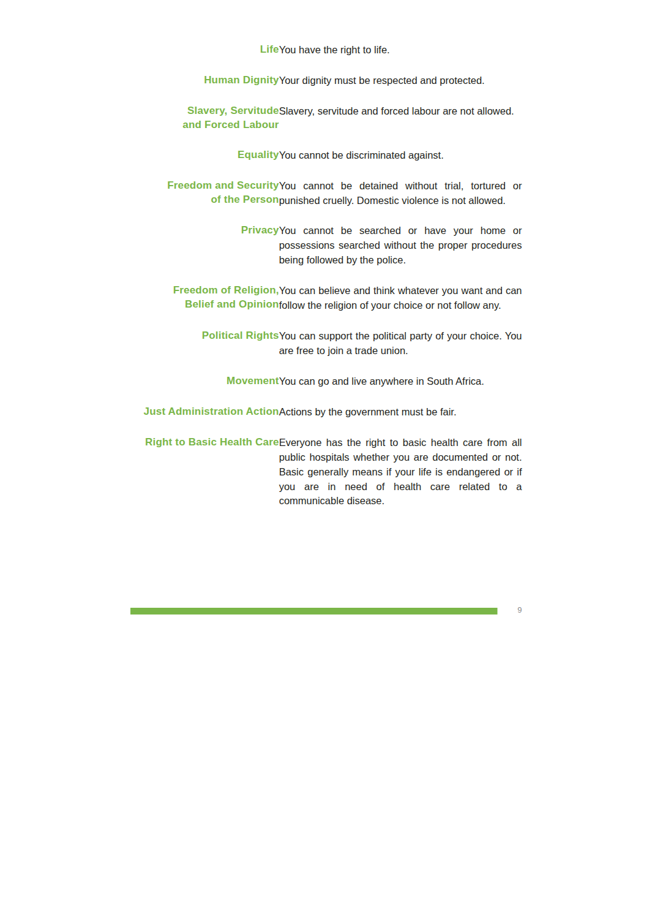| Life | You have the right to life. |
| Human Dignity | Your dignity must be respected and protected. |
| Slavery, Servitude and Forced Labour | Slavery, servitude and forced labour are not allowed. |
| Equality | You cannot be discriminated against. |
| Freedom and Security of the Person | You cannot be detained without trial, tortured or punished cruelly. Domestic violence is not allowed. |
| Privacy | You cannot be searched or have your home or possessions searched without the proper procedures being followed by the police. |
| Freedom of Religion, Belief and Opinion | You can believe and think whatever you want and can follow the religion of your choice or not follow any. |
| Political Rights | You can support the political party of your choice. You are free to join a trade union. |
| Movement | You can go and live anywhere in South Africa. |
| Just Administration Action | Actions by the government must be fair. |
| Right to Basic Health Care | Everyone has the right to basic health care from all public hospitals whether you are documented or not. Basic generally means if your life is endangered or if you are in need of health care related to a communicable disease. |
9